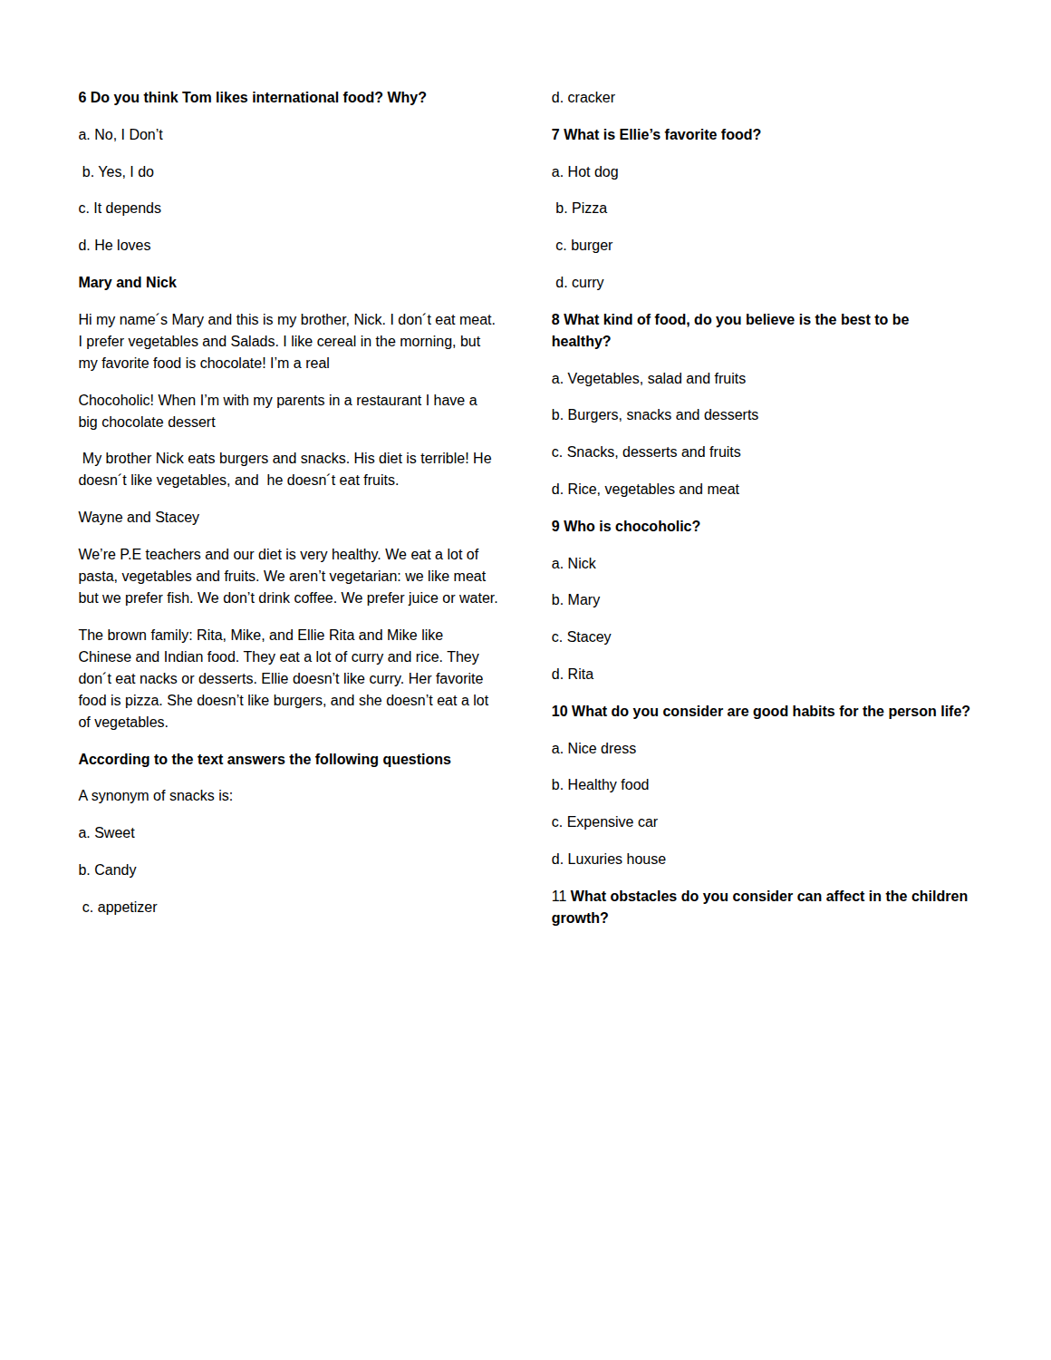6 Do you think Tom likes international food? Why?
a. No, I Don’t
b. Yes, I do
c. It depends
d. He loves
Mary and Nick
Hi my name´s Mary and this is my brother, Nick. I don´t eat meat. I prefer vegetables and Salads. I like cereal in the morning, but my favorite food is chocolate! I’m a real
Chocoholic! When I’m with my parents in a restaurant I have a big chocolate dessert
My brother Nick eats burgers and snacks. His diet is terrible! He doesn´t like vegetables, and he doesn´t eat fruits.
Wayne and Stacey
We’re P.E teachers and our diet is very healthy. We eat a lot of pasta, vegetables and fruits. We aren’t vegetarian: we like meat but we prefer fish. We don’t drink coffee. We prefer juice or water.
The brown family: Rita, Mike, and Ellie Rita and Mike like Chinese and Indian food. They eat a lot of curry and rice. They don´t eat nacks or desserts. Ellie doesn’t like curry. Her favorite food is pizza. She doesn’t like burgers, and she doesn’t eat a lot of vegetables.
According to the text answers the following questions
A synonym of snacks is:
a. Sweet
b. Candy
c. appetizer
d. cracker
7 What is Ellie’s favorite food?
a. Hot dog
b. Pizza
c. burger
d. curry
8 What kind of food, do you believe is the best to be healthy?
a. Vegetables, salad and fruits
b. Burgers, snacks and desserts
c. Snacks, desserts and fruits
d. Rice, vegetables and meat
9 Who is chocoholic?
a. Nick
b. Mary
c. Stacey
d. Rita
10 What do you consider are good habits for the person life?
a. Nice dress
b. Healthy food
c. Expensive car
d. Luxuries house
11 What obstacles do you consider can affect in the children growth?